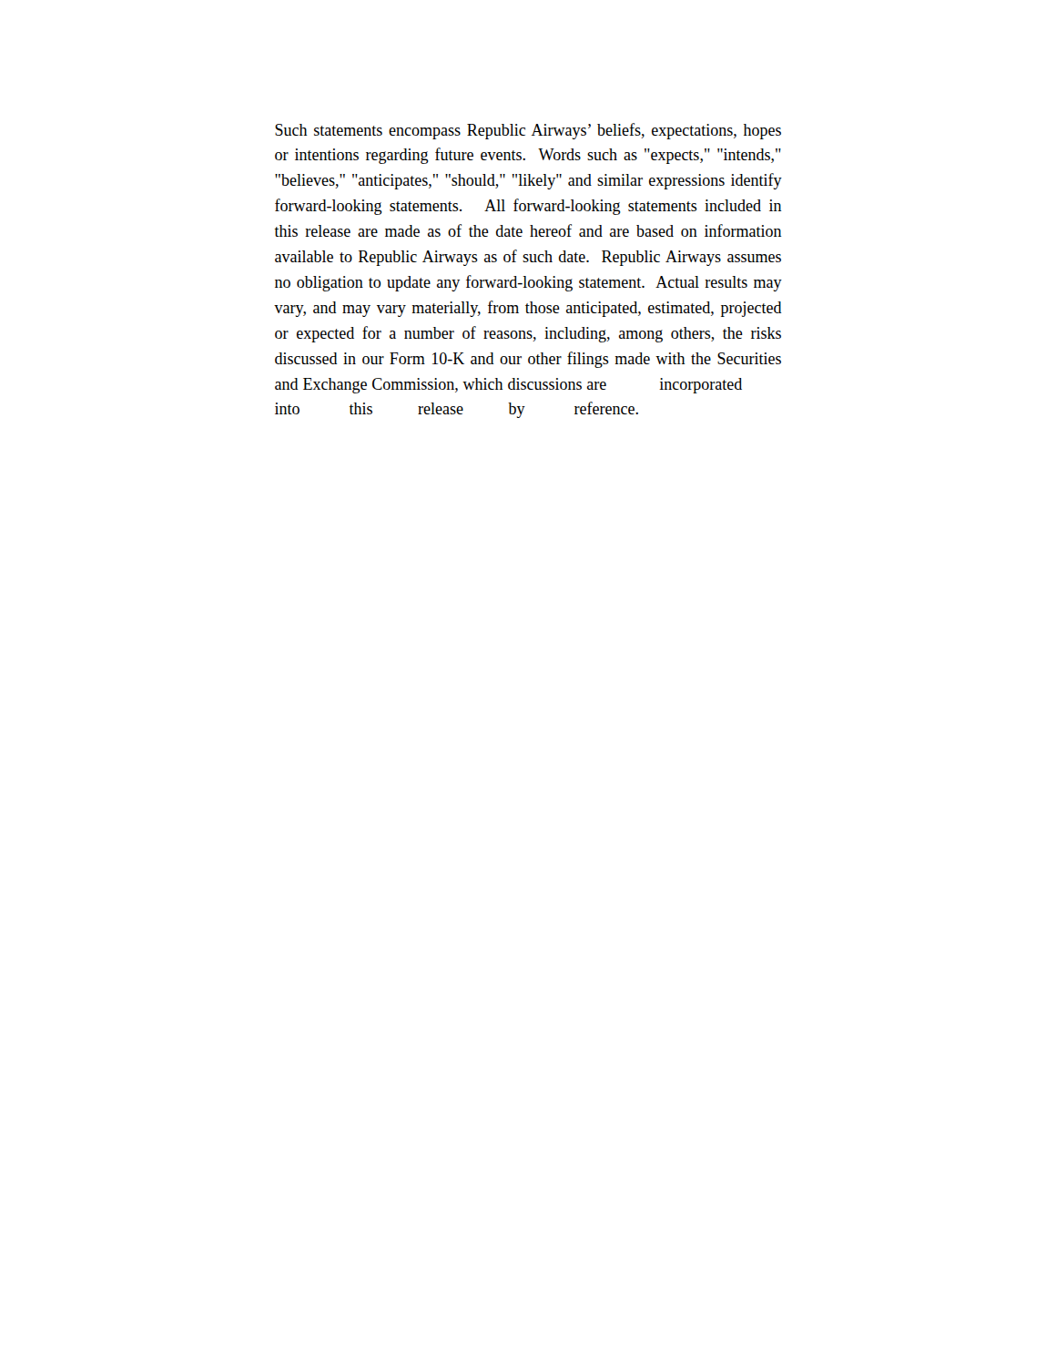Such statements encompass Republic Airways’ beliefs, expectations, hopes or intentions regarding future events. Words such as "expects," "intends," "believes," "anticipates," "should," "likely" and similar expressions identify forward-looking statements. All forward-looking statements included in this release are made as of the date hereof and are based on information available to Republic Airways as of such date. Republic Airways assumes no obligation to update any forward-looking statement. Actual results may vary, and may vary materially, from those anticipated, estimated, projected or expected for a number of reasons, including, among others, the risks discussed in our Form 10-K and our other filings made with the Securities and Exchange Commission, which discussions are incorporated into this release by reference.